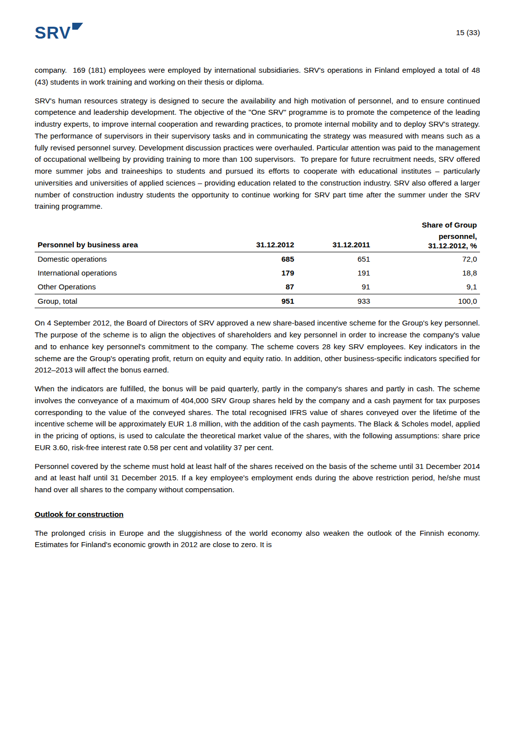SRV
15 (33)
company. 169 (181) employees were employed by international subsidiaries. SRV's operations in Finland employed a total of 48 (43) students in work training and working on their thesis or diploma.
SRV's human resources strategy is designed to secure the availability and high motivation of personnel, and to ensure continued competence and leadership development. The objective of the "One SRV" programme is to promote the competence of the leading industry experts, to improve internal cooperation and rewarding practices, to promote internal mobility and to deploy SRV's strategy. The performance of supervisors in their supervisory tasks and in communicating the strategy was measured with means such as a fully revised personnel survey. Development discussion practices were overhauled. Particular attention was paid to the management of occupational wellbeing by providing training to more than 100 supervisors. To prepare for future recruitment needs, SRV offered more summer jobs and traineeships to students and pursued its efforts to cooperate with educational institutes – particularly universities and universities of applied sciences – providing education related to the construction industry. SRV also offered a larger number of construction industry students the opportunity to continue working for SRV part time after the summer under the SRV training programme.
| | | | Share of Group |
| --- | --- | --- | --- |
| Personnel by business area | 31.12.2012 | 31.12.2011 | personnel, 31.12.2012, % |
| Domestic operations | 685 | 651 | 72,0 |
| International operations | 179 | 191 | 18,8 |
| Other Operations | 87 | 91 | 9,1 |
| Group, total | 951 | 933 | 100,0 |
On 4 September 2012, the Board of Directors of SRV approved a new share-based incentive scheme for the Group's key personnel. The purpose of the scheme is to align the objectives of shareholders and key personnel in order to increase the company's value and to enhance key personnel's commitment to the company. The scheme covers 28 key SRV employees. Key indicators in the scheme are the Group's operating profit, return on equity and equity ratio. In addition, other business-specific indicators specified for 2012–2013 will affect the bonus earned.
When the indicators are fulfilled, the bonus will be paid quarterly, partly in the company's shares and partly in cash. The scheme involves the conveyance of a maximum of 404,000 SRV Group shares held by the company and a cash payment for tax purposes corresponding to the value of the conveyed shares. The total recognised IFRS value of shares conveyed over the lifetime of the incentive scheme will be approximately EUR 1.8 million, with the addition of the cash payments. The Black & Scholes model, applied in the pricing of options, is used to calculate the theoretical market value of the shares, with the following assumptions: share price EUR 3.60, risk-free interest rate 0.58 per cent and volatility 37 per cent.
Personnel covered by the scheme must hold at least half of the shares received on the basis of the scheme until 31 December 2014 and at least half until 31 December 2015. If a key employee's employment ends during the above restriction period, he/she must hand over all shares to the company without compensation.
Outlook for construction
The prolonged crisis in Europe and the sluggishness of the world economy also weaken the outlook of the Finnish economy. Estimates for Finland's economic growth in 2012 are close to zero. It is